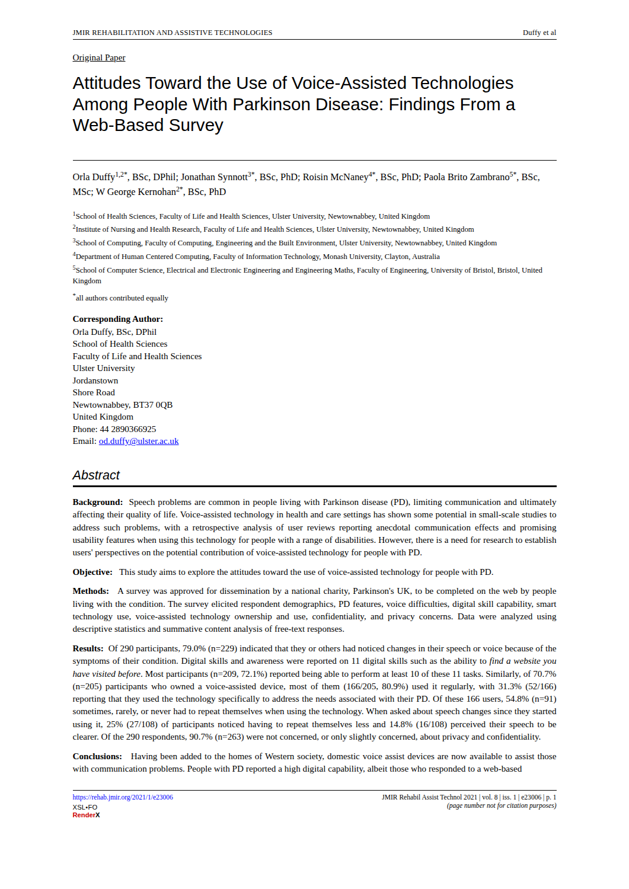JMIR Rehabilitation and Assistive Technologies Duffy et al
Original Paper
Attitudes Toward the Use of Voice-Assisted Technologies Among People With Parkinson Disease: Findings From a Web-Based Survey
Orla Duffy1,2*, BSc, DPhil; Jonathan Synnott3*, BSc, PhD; Roisin McNaney4*, BSc, PhD; Paola Brito Zambrano5*, BSc, MSc; W George Kernohan2*, BSc, PhD
1School of Health Sciences, Faculty of Life and Health Sciences, Ulster University, Newtownabbey, United Kingdom
2Institute of Nursing and Health Research, Faculty of Life and Health Sciences, Ulster University, Newtownabbey, United Kingdom
3School of Computing, Faculty of Computing, Engineering and the Built Environment, Ulster University, Newtownabbey, United Kingdom
4Department of Human Centered Computing, Faculty of Information Technology, Monash University, Clayton, Australia
5School of Computer Science, Electrical and Electronic Engineering and Engineering Maths, Faculty of Engineering, University of Bristol, Bristol, United Kingdom
*all authors contributed equally
Corresponding Author:
Orla Duffy, BSc, DPhil
School of Health Sciences
Faculty of Life and Health Sciences
Ulster University
Jordanstown
Shore Road
Newtownabbey, BT37 0QB
United Kingdom
Phone: 44 2890366925
Email: od.duffy@ulster.ac.uk
Abstract
Background: Speech problems are common in people living with Parkinson disease (PD), limiting communication and ultimately affecting their quality of life. Voice-assisted technology in health and care settings has shown some potential in small-scale studies to address such problems, with a retrospective analysis of user reviews reporting anecdotal communication effects and promising usability features when using this technology for people with a range of disabilities. However, there is a need for research to establish users' perspectives on the potential contribution of voice-assisted technology for people with PD.
Objective: This study aims to explore the attitudes toward the use of voice-assisted technology for people with PD.
Methods: A survey was approved for dissemination by a national charity, Parkinson's UK, to be completed on the web by people living with the condition. The survey elicited respondent demographics, PD features, voice difficulties, digital skill capability, smart technology use, voice-assisted technology ownership and use, confidentiality, and privacy concerns. Data were analyzed using descriptive statistics and summative content analysis of free-text responses.
Results: Of 290 participants, 79.0% (n=229) indicated that they or others had noticed changes in their speech or voice because of the symptoms of their condition. Digital skills and awareness were reported on 11 digital skills such as the ability to find a website you have visited before. Most participants (n=209, 72.1%) reported being able to perform at least 10 of these 11 tasks. Similarly, of 70.7% (n=205) participants who owned a voice-assisted device, most of them (166/205, 80.9%) used it regularly, with 31.3% (52/166) reporting that they used the technology specifically to address the needs associated with their PD. Of these 166 users, 54.8% (n=91) sometimes, rarely, or never had to repeat themselves when using the technology. When asked about speech changes since they started using it, 25% (27/108) of participants noticed having to repeat themselves less and 14.8% (16/108) perceived their speech to be clearer. Of the 290 respondents, 90.7% (n=263) were not concerned, or only slightly concerned, about privacy and confidentiality.
Conclusions: Having been added to the homes of Western society, domestic voice assist devices are now available to assist those with communication problems. People with PD reported a high digital capability, albeit those who responded to a web-based
https://rehab.jmir.org/2021/1/e23006
XSL•FO
Render X
JMIR Rehabil Assist Technol 2021 | vol. 8 | iss. 1 | e23006 | p. 1
(page number not for citation purposes)